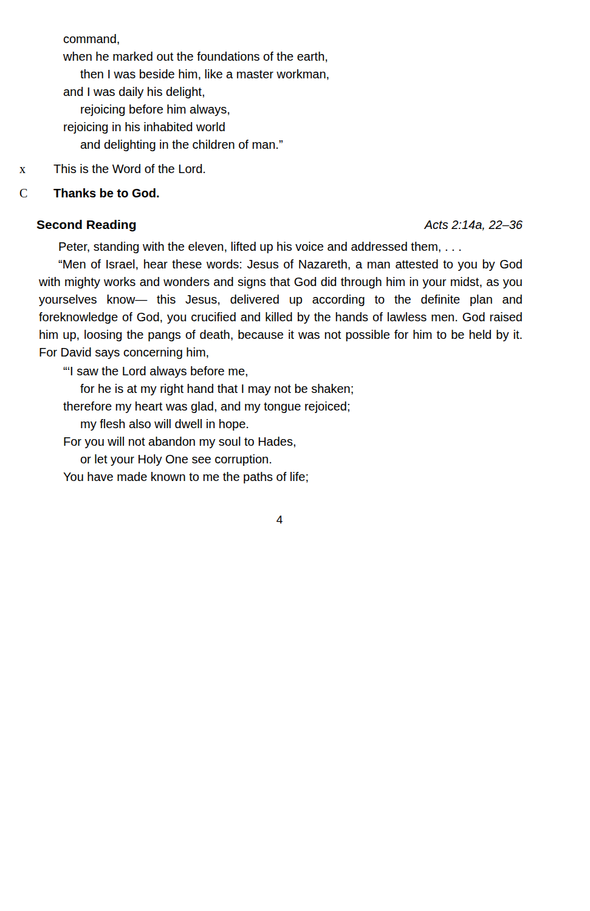command,
when he marked out the foundations of the earth,
then I was beside him, like a master workman,
and I was daily his delight,
rejoicing before him always,
rejoicing in his inhabited world
and delighting in the children of man.”
x This is the Word of the Lord.
CThanks be to God.
Second Reading Acts 2:14a, 22–36
Peter, standing with the eleven, lifted up his voice and addressed them, . . .
“Men of Israel, hear these words: Jesus of Nazareth, a man attested to you by God with mighty works and wonders and signs that God did through him in your midst, as you yourselves know— this Jesus, delivered up according to the definite plan and foreknowledge of God, you crucified and killed by the hands of lawless men. God raised him up, loosing the pangs of death, because it was not possible for him to be held by it. For David says concerning him,
“‘I saw the Lord always before me,
for he is at my right hand that I may not be shaken;
therefore my heart was glad, and my tongue rejoiced;
my flesh also will dwell in hope.
For you will not abandon my soul to Hades,
or let your Holy One see corruption.
You have made known to me the paths of life;
4